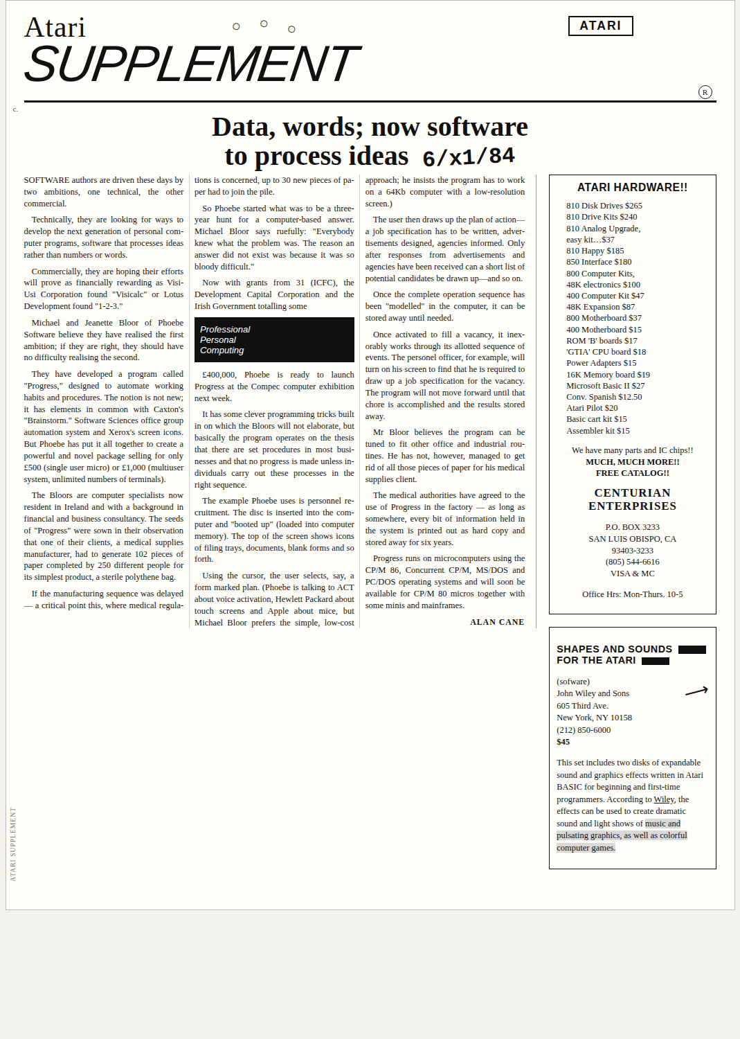○ ○ ○
ATARI
Atari
SUPPLEMENT
R
c.
Data, words; now software
to process ideas 6/x1/84
SOFTWARE authors are driven these days by two ambitions, one technical, the other commercial.
Technically, they are looking for ways to develop the next generation of personal computer programs, software that processes ideas rather than numbers or words.
Commercially, they are hoping their efforts will prove as financially rewarding as Visi-Usi Corporation found "Visicalc" or Lotus Development found "1-2-3."
Michael and Jeanette Bloor of Phoebe Software believe they have realised the first ambition; if they are right, they should have no difficulty realising the second.
They have developed a program called "Progress," designed to automate working habits and procedures. The notion is not new; it has elements in common with Caxton's "Brainstorm." Software Sciences office group automation system and Xerox's screen icons. But Phoebe has put it all together to create a powerful and novel package selling for only £500 (single user micro) or £1,000 (multiuser system, unlimited numbers of terminals).
The Bloors are computer specialists now resident in Ireland and with a background in financial and business consultancy. The seeds of "Progress" were sown in their observation that one of their clients, a medical supplies manufacturer, had to generate 102 pieces of paper completed by 250 different people for its simplest product, a sterile polythene bag.
If the manufacturing sequence was delayed — a critical point this, where medical regulations is concerned, up to 30 new pieces of paper had to join the pile.
So Phoebe started what was to be a three-year hunt for a computer-based answer. Michael Bloor says ruefully: "Everybody knew what the problem was. The reason an answer did not exist was because it was so bloody difficult."
Now with grants from 31 (ICFC), the Development Capital Corporation and the Irish Government totalling some
Professional
Personal
Computing
£400,000, Phoebe is ready to launch Progress at the Compec computer exhibition next week.
It has some clever programming tricks built in on which the Bloors will not elaborate, but basically the program operates on the thesis that there are set procedures in most businesses and that no progress is made unless individuals carry out these processes in the right sequence.
The example Phoebe uses is personnel recruitment. The disc is inserted into the computer and "booted up" (loaded into computer memory). The top of the screen shows icons of filing trays, documents, blank forms and so forth.
Using the cursor, the user selects, say, a form marked plan. (Phoebe is talking to ACT about voice activation, Hewlett Packard about touch screens and Apple about mice, but Michael Bloor prefers the simple, low-cost approach; he insists the program has to work on a 64Kb computer with a low-resolution screen.)
The user then draws up the plan of action—a job specification has to be written, advertisements designed, agencies informed. Only after responses from advertisements and agencies have been received can a short list of potential candidates be drawn up—and so on.
Once the complete operation sequence has been "modelled" in the computer, it can be stored away until needed.
Once activated to fill a vacancy, it inexorably works through its allotted sequence of events. The personel officer, for example, will turn on his screen to find that he is required to draw up a job specification for the vacancy. The program will not move forward until that chore is accomplished and the results stored away.
Mr Bloor believes the program can be tuned to fit other office and industrial routines. He has not, however, managed to get rid of all those pieces of paper for his medical supplies client.
The medical authorities have agreed to the use of Progress in the factory — as long as somewhere, every bit of information held in the system is printed out as hard copy and stored away for six years.
Progress runs on microcomputers using the CP/M 86, Concurrent CP/M, MS/DOS and PC/DOS operating systems and will soon be available for CP/M 80 micros together with some minis and mainframes.
ALAN CANE
ATARI HARDWARE!!
810 Disk Drives $265
810 Drive Kits $240
810 Analog Upgrade,
easy kit…$37
810 Happy $185
850 Interface $180
800 Computer Kits,
48K electronics $100
400 Computer Kit $47
48K Expansion $87
800 Motherboard $37
400 Motherboard $15
ROM 'B' boards $17
'GTIA' CPU board $18
Power Adapters $15
16K Memory board $19
Microsoft Basic II $27
Conv. Spanish $12.50
Atari Pilot $20
Basic cart kit $15
Assembler kit $15
We have many parts and IC chips!!
MUCH, MUCH MORE!!
FREE CATALOG!!
CENTURIAN
ENTERPRISES
P.O. BOX 3233
SAN LUIS OBISPO, CA
93403-3233
(805) 544-6616
VISA & MC
Office Hrs: Mon-Thurs. 10-5
SHAPES AND SOUNDS
FOR THE ATARI
(sofware)
⟶ John Wiley and Sons
605 Third Ave.
New York, NY 10158
(212) 850-6000
$45
This set includes two disks of expandable sound and graphics effects written in Atari BASIC for beginning and first-time programmers. According to Wiley, the effects can be used to create dramatic sound and light shows of music and pulsating graphics, as well as colorful computer games.
ATARI SUPPLEMENT